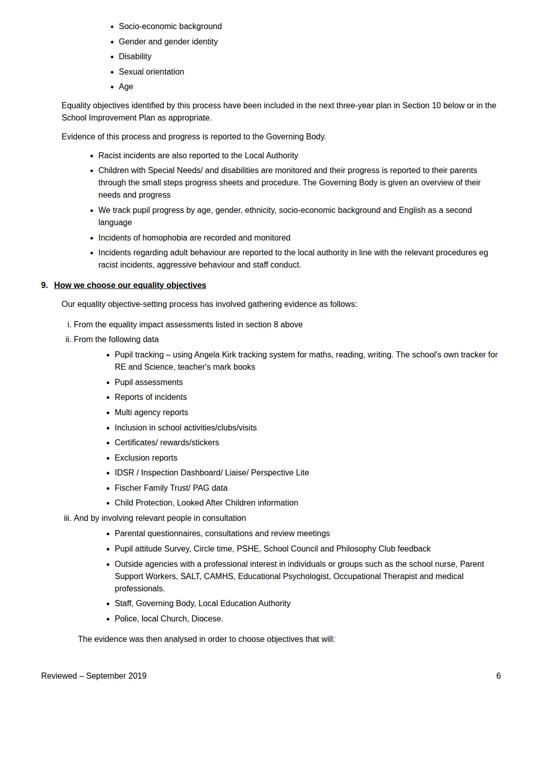Socio-economic background
Gender and gender identity
Disability
Sexual orientation
Age
Equality objectives identified by this process have been included in the next three-year plan in Section 10 below or in the School Improvement Plan as appropriate.
Evidence of this process and progress is reported to the Governing Body.
Racist incidents are also reported to the Local Authority
Children with Special Needs/ and disabilities are monitored and their progress is reported to their parents through the small steps progress sheets and procedure. The Governing Body is given an overview of their needs and progress
We track pupil progress by age, gender, ethnicity, socio-economic background and English as a second language
Incidents of homophobia are recorded and monitored
Incidents regarding adult behaviour are reported to the local authority in line with the relevant procedures eg racist incidents, aggressive behaviour and staff conduct.
9.
How we choose our equality objectives
Our equality objective-setting process has involved gathering evidence as follows:
From the equality impact assessments listed in section 8 above
From the following data
Pupil tracking – using Angela Kirk tracking system for maths, reading, writing. The school's own tracker for RE and Science, teacher's mark books
Pupil assessments
Reports of incidents
Multi agency reports
Inclusion in school activities/clubs/visits
Certificates/ rewards/stickers
Exclusion reports
IDSR / Inspection Dashboard/ Liaise/ Perspective Lite
Fischer Family Trust/ PAG data
Child Protection, Looked After Children information
And by involving relevant people in consultation
Parental questionnaires, consultations and review meetings
Pupil attitude Survey, Circle time, PSHE, School Council and Philosophy Club feedback
Outside agencies with a professional interest in individuals or groups such as the school nurse, Parent Support Workers, SALT, CAMHS, Educational Psychologist, Occupational Therapist and medical professionals.
Staff, Governing Body, Local Education Authority
Police, local Church, Diocese.
The evidence was then analysed in order to choose objectives that will:
Reviewed – September 2019 6